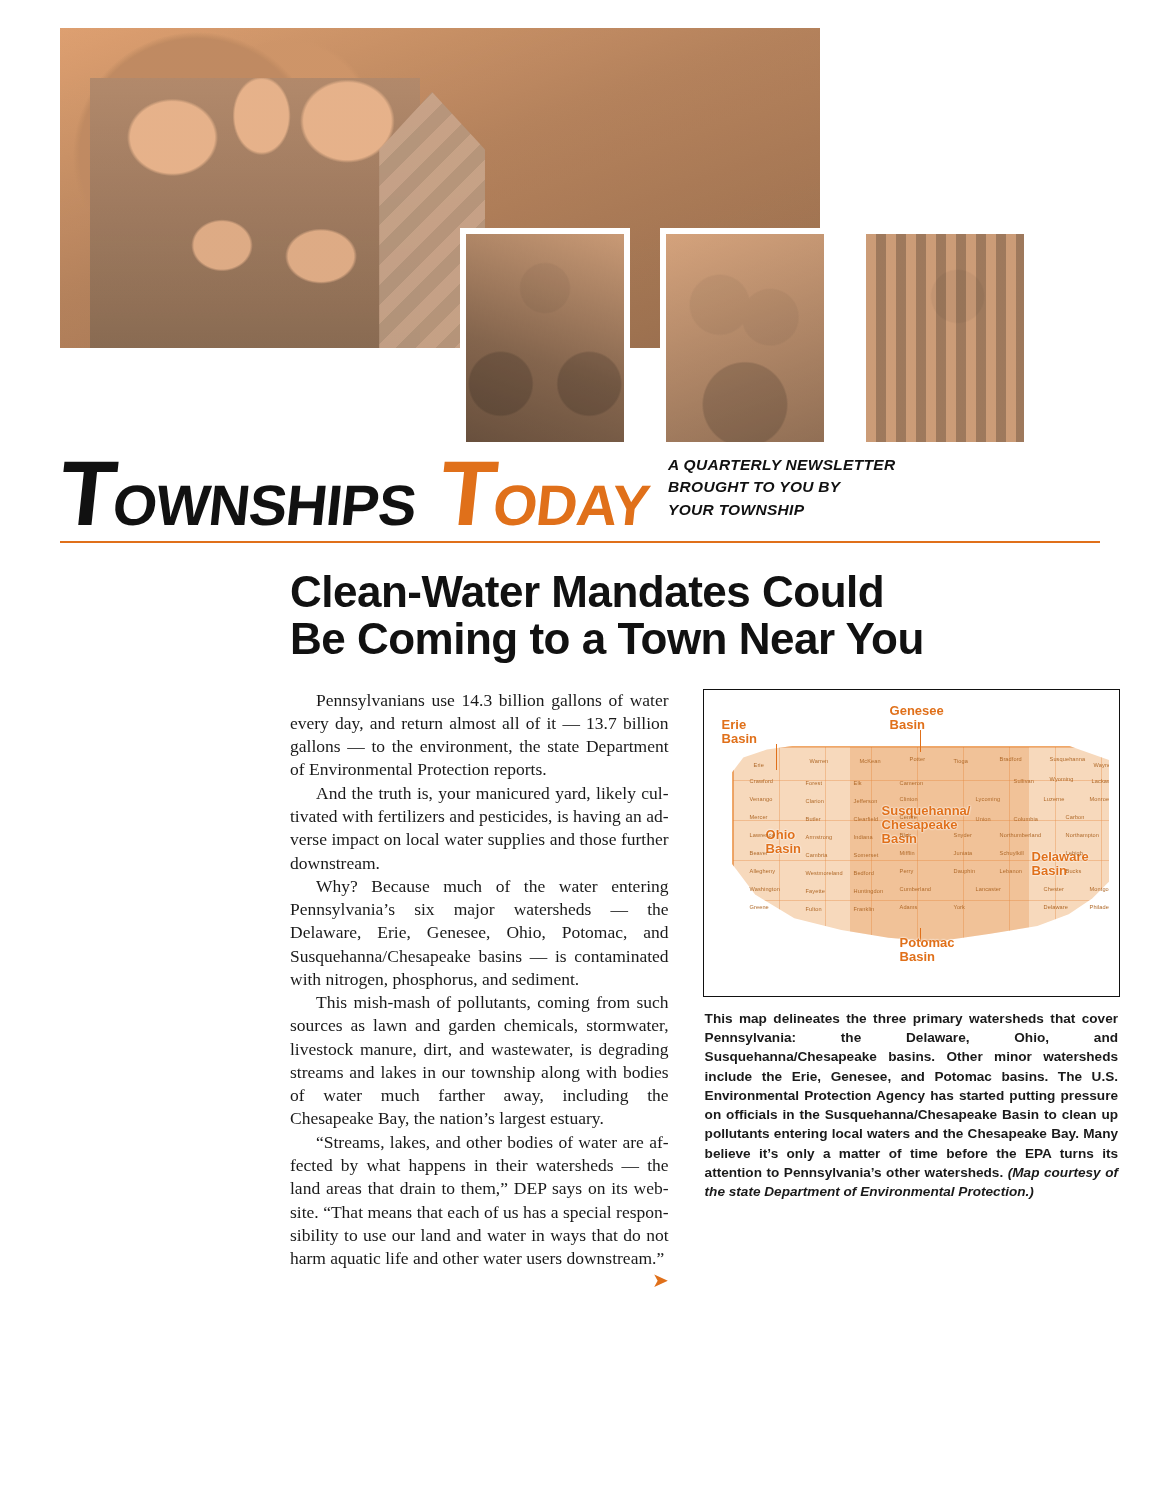TOWNSHIPS TODAY
A QUARTERLY NEWSLETTER
BROUGHT TO YOU BY
YOUR TOWNSHIP
Clean-Water Mandates Could
Be Coming to a Town Near You
Pennsylvanians use 14.3 billion gallons of water every day, and return almost all of it — 13.7 billion gallons — to the environment, the state Department of Environmental Protection reports.
And the truth is, your manicured yard, likely cultivated with fertilizers and pesticides, is having an adverse impact on local water supplies and those further downstream.
Why? Because much of the water entering Pennsylvania’s six major watersheds — the Delaware, Erie, Genesee, Ohio, Potomac, and Susquehanna/Chesapeake basins — is contaminated with nitrogen, phosphorus, and sediment.
This mish-mash of pollutants, coming from such sources as lawn and garden chemicals, stormwater, livestock manure, dirt, and wastewater, is degrading streams and lakes in our township along with bodies of water much farther away, including the Chesapeake Bay, the nation’s largest estuary.
“Streams, lakes, and other bodies of water are affected by what happens in their watersheds — the land areas that drain to them,” DEP says on its website. “That means that each of us has a special responsibility to use our land and water in ways that do not harm aquatic life and other water users downstream.”➤
Erie
Basin
Genesee
Basin
Ohio
Basin
Susquehanna/
Chesapeake
Basin
Delaware
Basin
Potomac
Basin
Erie Warren McKean Potter Tioga Bradford Susquehanna Wayne Crawford Forest Elk Cameron Sullivan Wyoming Lackawanna Pike Venango Clarion Jefferson Clinton Lycoming Luzerne Monroe Mercer Butler Clearfield Centre Union Columbia Carbon Lawrence Armstrong Indiana Blair Snyder Northumberland Northampton Beaver Cambria Somerset Mifflin Juniata Schuylkill Lehigh Allegheny Westmoreland Bedford Perry Dauphin Lebanon Bucks Washington Fayette Huntingdon Cumberland Lancaster Chester Montgomery Greene Fulton Franklin Adams York Delaware Philadelphia
This map delineates the three primary watersheds that cover Pennsylvania: the Delaware, Ohio, and Susquehanna/Chesapeake basins. Other minor watersheds include the Erie, Genesee, and Potomac basins. The U.S. Environmental Protection Agency has started putting pressure on officials in the Susquehanna/Chesapeake Basin to clean up pollutants entering local waters and the Chesapeake Bay. Many believe it’s only a matter of time before the EPA turns its attention to Pennsylvania’s other watersheds. (Map courtesy of the state Department of Environmental Protection.)